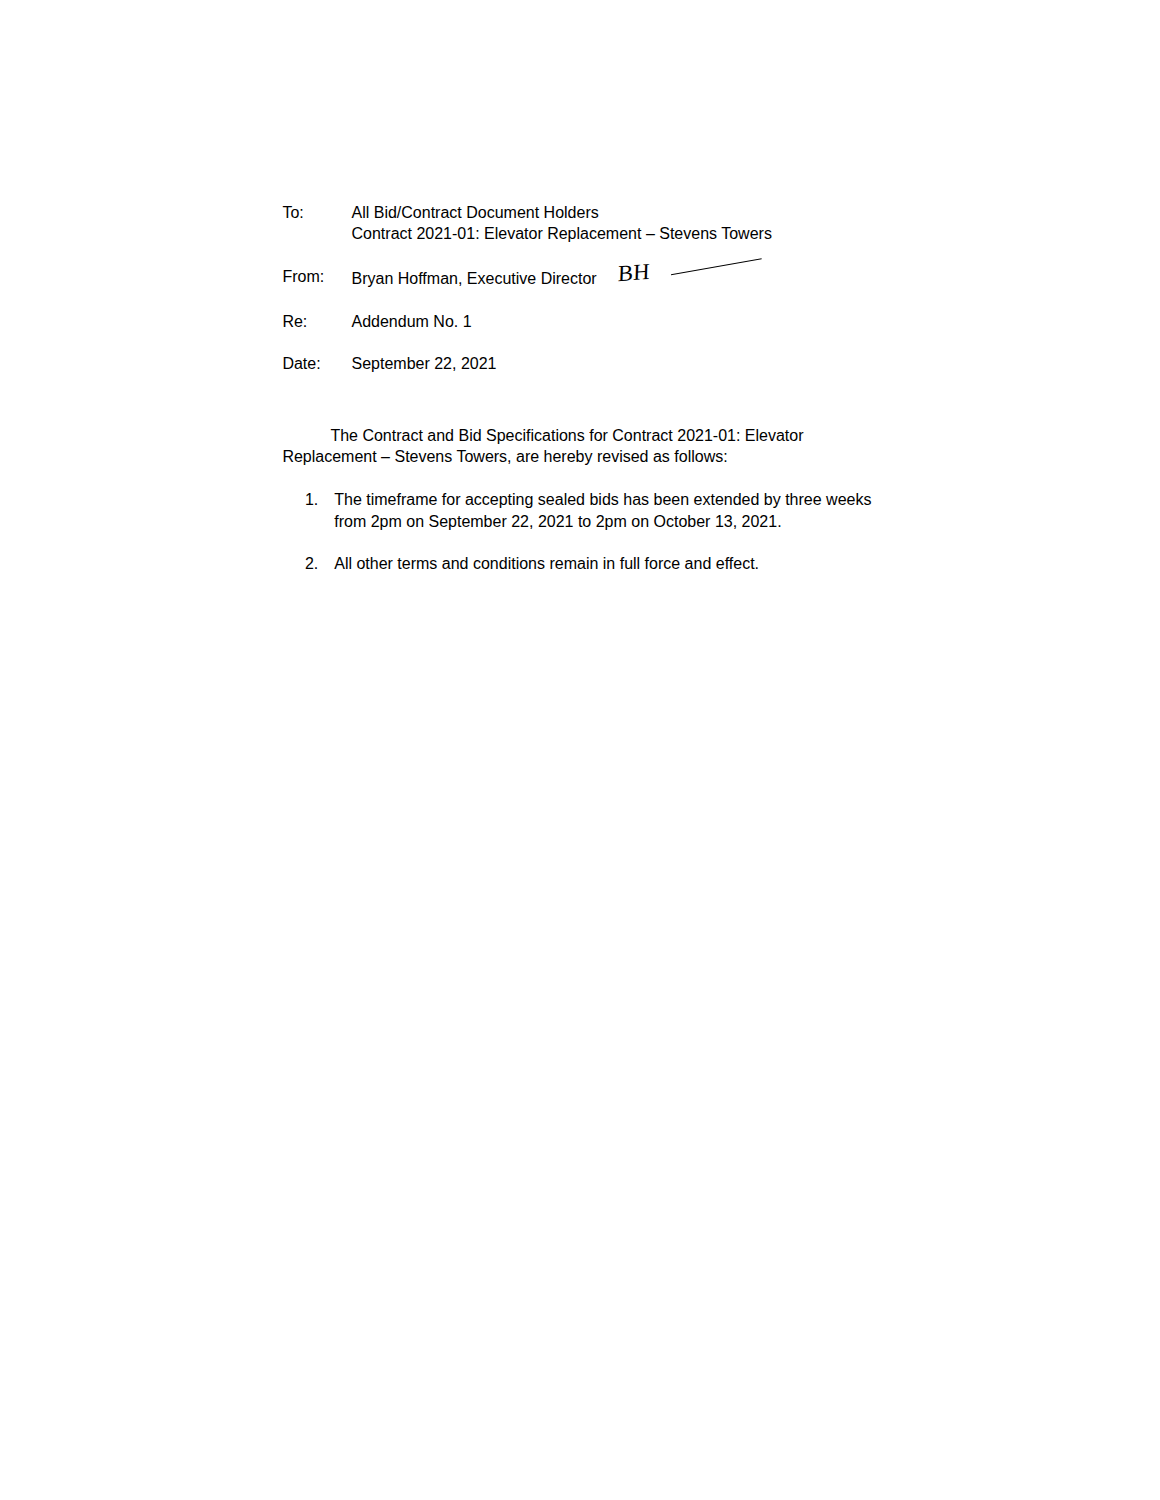| To: | All Bid/Contract Document Holders Contract 2021-01: Elevator Replacement – Stevens Towers |
| From: | Bryan Hoffman, Executive Director BH |
| Re: | Addendum No. 1 |
| Date: | September 22, 2021 |
The Contract and Bid Specifications for Contract 2021-01: Elevator Replacement – Stevens Towers, are hereby revised as follows:
The timeframe for accepting sealed bids has been extended by three weeks from 2pm on September 22, 2021 to 2pm on October 13, 2021.
All other terms and conditions remain in full force and effect.